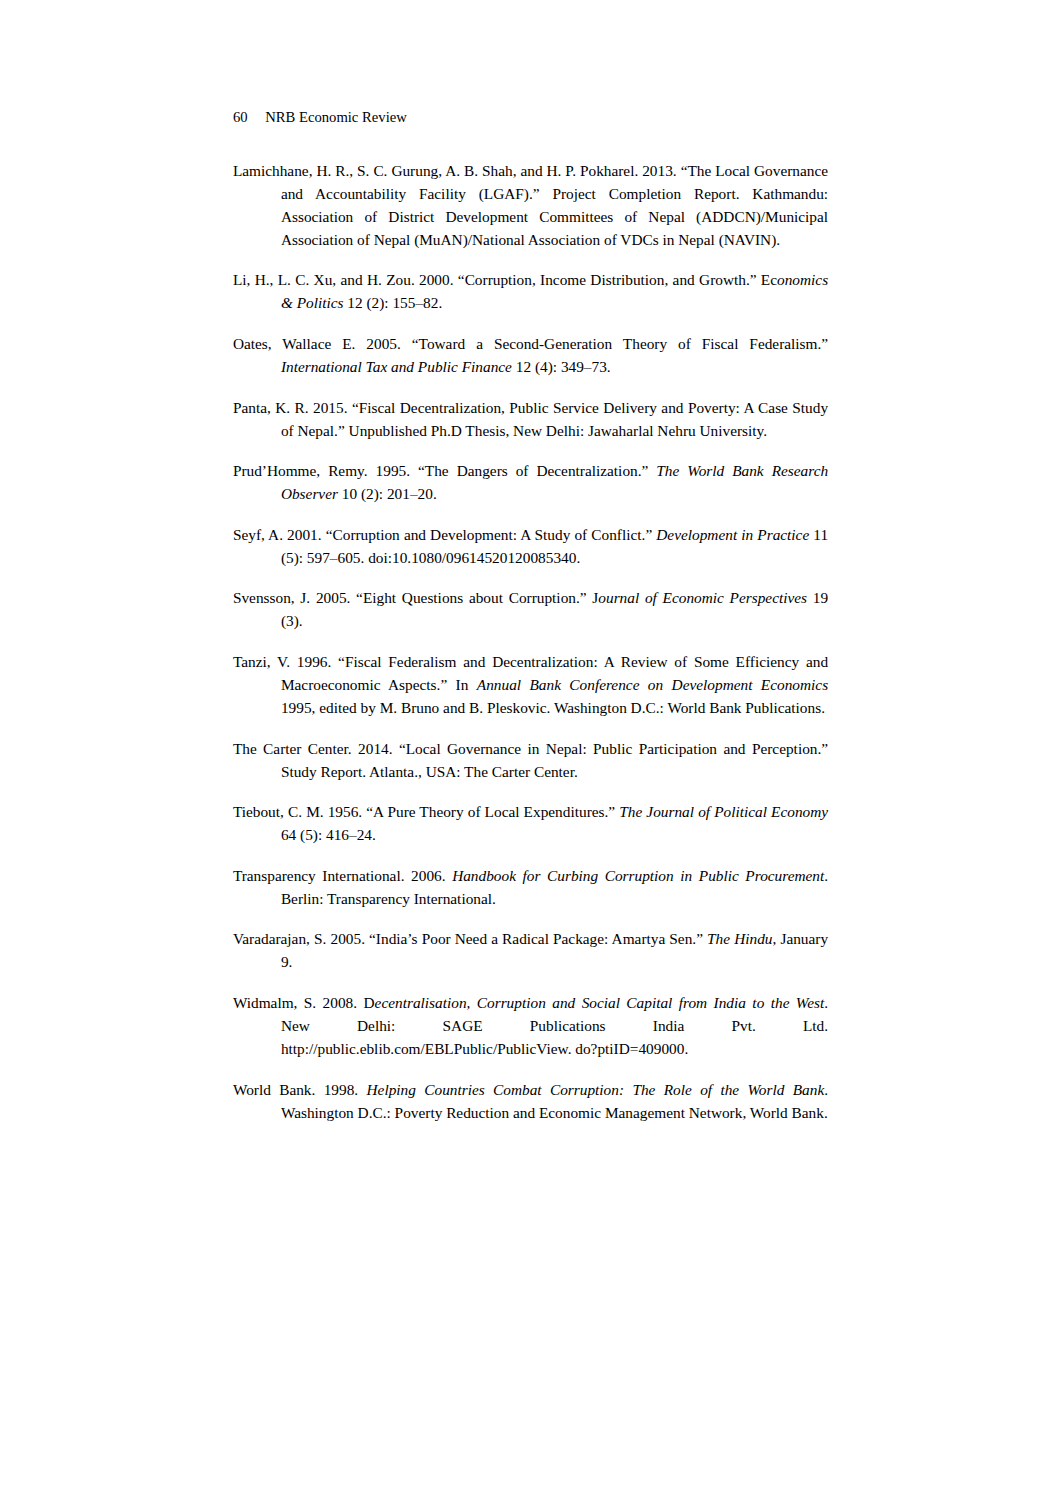60 NRB Economic Review
Lamichhane, H. R., S. C. Gurung, A. B. Shah, and H. P. Pokharel. 2013. “The Local Governance and Accountability Facility (LGAF).” Project Completion Report. Kathmandu: Association of District Development Committees of Nepal (ADDCN)/Municipal Association of Nepal (MuAN)/National Association of VDCs in Nepal (NAVIN).
Li, H., L. C. Xu, and H. Zou. 2000. “Corruption, Income Distribution, and Growth.” Economics & Politics 12 (2): 155–82.
Oates, Wallace E. 2005. “Toward a Second-Generation Theory of Fiscal Federalism.” International Tax and Public Finance 12 (4): 349–73.
Panta, K. R. 2015. “Fiscal Decentralization, Public Service Delivery and Poverty: A Case Study of Nepal.” Unpublished Ph.D Thesis, New Delhi: Jawaharlal Nehru University.
Prud’Homme, Remy. 1995. “The Dangers of Decentralization.” The World Bank Research Observer 10 (2): 201–20.
Seyf, A. 2001. “Corruption and Development: A Study of Conflict.” Development in Practice 11 (5): 597–605. doi:10.1080/09614520120085340.
Svensson, J. 2005. “Eight Questions about Corruption.” Journal of Economic Perspectives 19 (3).
Tanzi, V. 1996. “Fiscal Federalism and Decentralization: A Review of Some Efficiency and Macroeconomic Aspects.” In Annual Bank Conference on Development Economics 1995, edited by M. Bruno and B. Pleskovic. Washington D.C.: World Bank Publications.
The Carter Center. 2014. “Local Governance in Nepal: Public Participation and Perception.” Study Report. Atlanta., USA: The Carter Center.
Tiebout, C. M. 1956. “A Pure Theory of Local Expenditures.” The Journal of Political Economy 64 (5): 416–24.
Transparency International. 2006. Handbook for Curbing Corruption in Public Procurement. Berlin: Transparency International.
Varadarajan, S. 2005. “India’s Poor Need a Radical Package: Amartya Sen.” The Hindu, January 9.
Widmalm, S. 2008. Decentralisation, Corruption and Social Capital from India to the West. New Delhi: SAGE Publications India Pvt. Ltd. http://public.eblib.com/EBLPublic/PublicView. do?ptiID=409000.
World Bank. 1998. Helping Countries Combat Corruption: The Role of the World Bank. Washington D.C.: Poverty Reduction and Economic Management Network, World Bank.